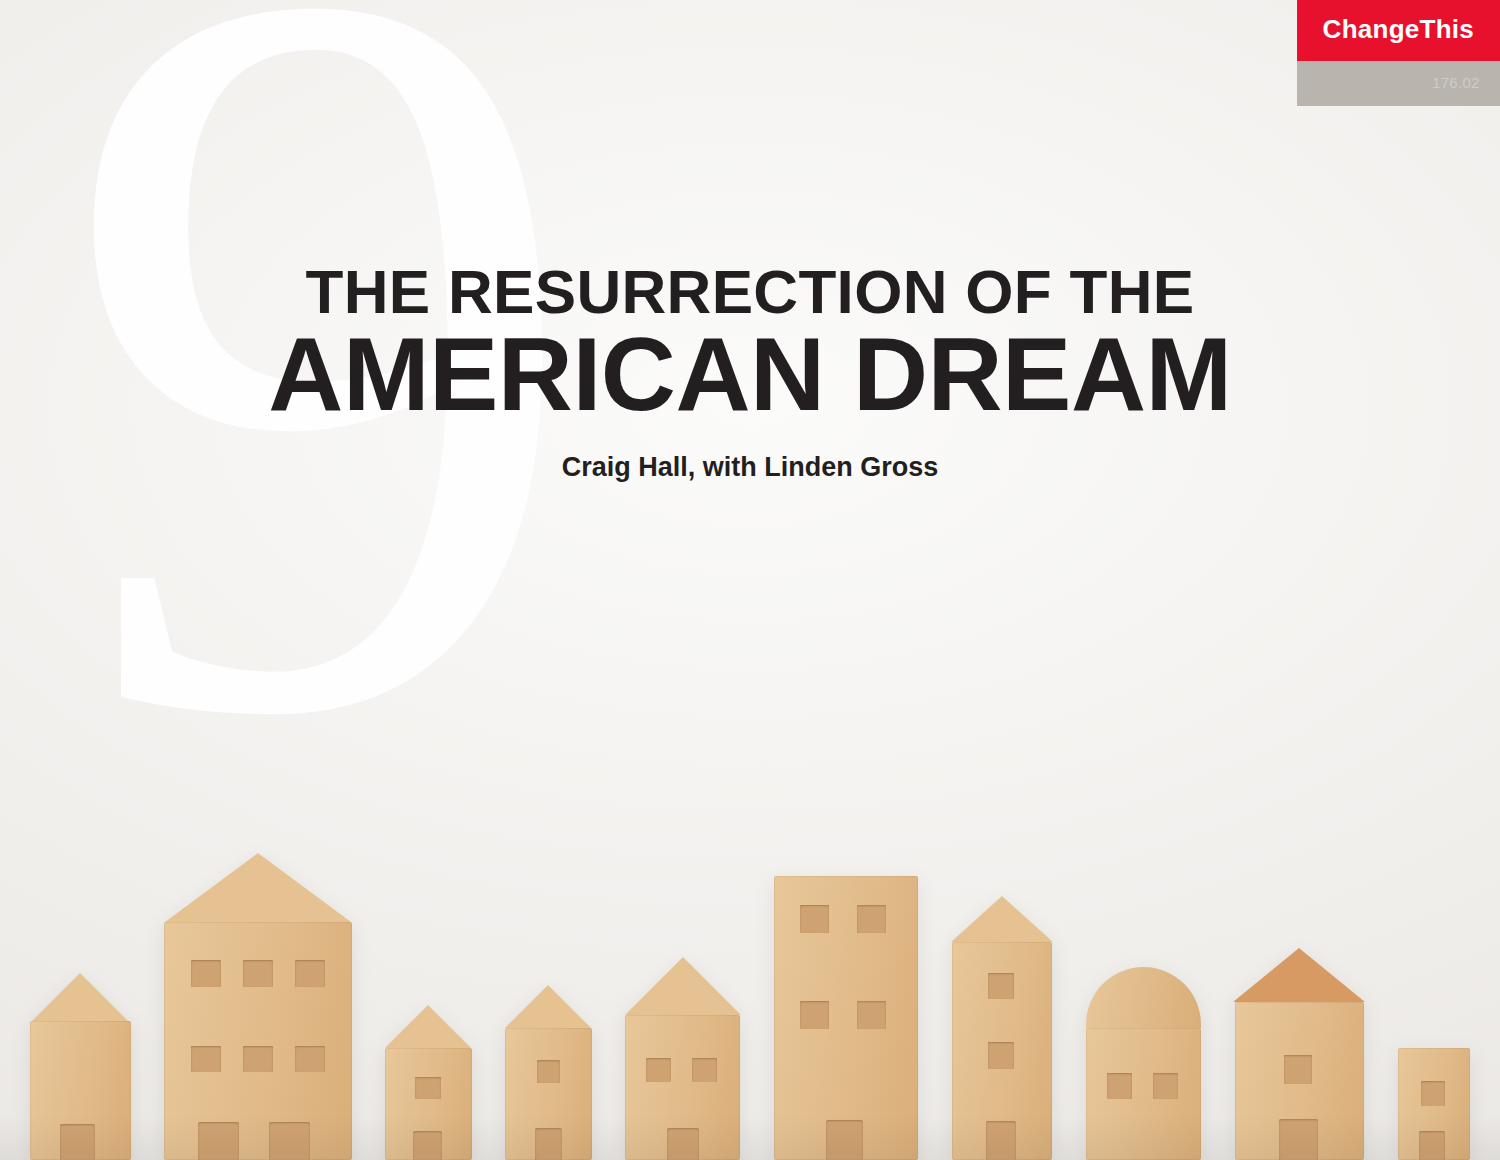9
ChangeThis 176.02
The Resurrection of the
American Dream
Craig Hall, with Linden Gross